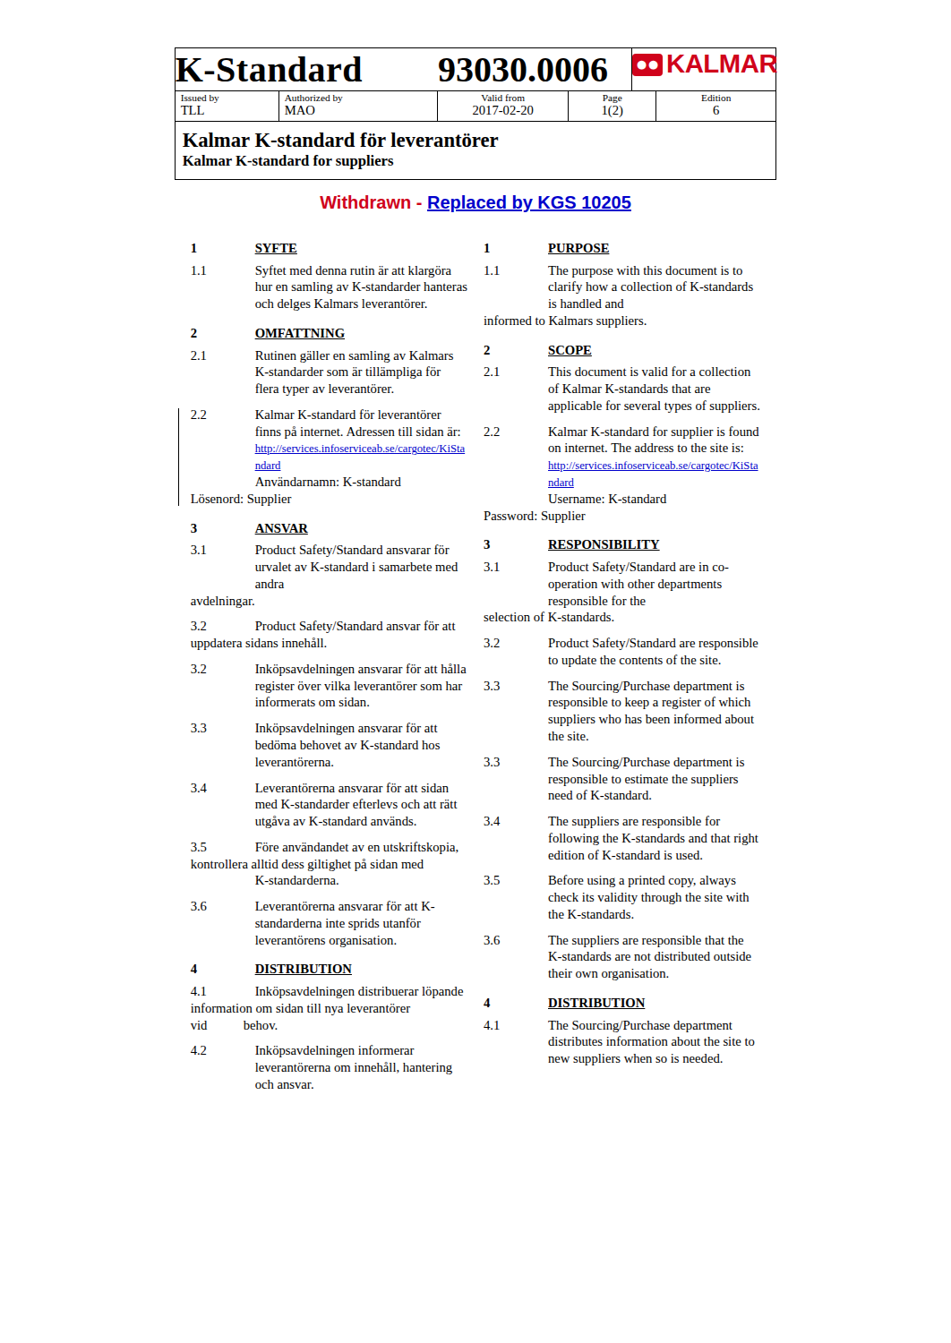| K-Standard | 93030.0006 | ●● KALMAR |
| Issued by TLL | Authorized by MAO | Valid from 2017-02-20 | Page 1(2) | Edition 6 |
Kalmar K-standard för leverantörer
Kalmar K-standard for suppliers
Withdrawn - Replaced by KGS 10205
1 SYFTE
1.1 Syftet med denna rutin är att klargöra hur en samling av K-standarder hanteras och delges Kalmars leverantörer.
2 OMFATTNING
2.1 Rutinen gäller en samling av Kalmars K-standarder som är tillämpliga för flera typer av leverantörer.
2.2 Kalmar K-standard för leverantörer finns på internet. Adressen till sidan är:
http://services.infoserviceab.se/cargotec/KiStandard
Användarnamn: K-standard
Lösenord: Supplier
3 ANSVAR
3.1 Product Safety/Standard ansvarar för urvalet av K-standard i samarbete med andra
avdelningar.
3.2 Product Safety/Standard ansvar för att
uppdatera sidans innehåll.
3.2 Inköpsavdelningen ansvarar för att hålla register över vilka leverantörer som har informerats om sidan.
3.3 Inköpsavdelningen ansvarar för att bedöma behovet av K-standard hos leverantörerna.
3.4 Leverantörerna ansvarar för att sidan med K-standarder efterlevs och att rätt utgåva av K-standard används.
3.5 Före användandet av en utskriftskopia,
kontrollera alltid dess giltighet på sidan med K-standarderna.
3.6 Leverantörerna ansvarar för att K-standarderna inte sprids utanför leverantörens organisation.
4 DISTRIBUTION
4.1 Inköpsavdelningen distribuerar löpande
information om sidan till nya leverantörer vid behov.
4.2 Inköpsavdelningen informerar leverantörerna om innehåll, hantering och ansvar.
1 PURPOSE
1.1 The purpose with this document is to clarify how a collection of K-standards is handled and
informed to Kalmars suppliers.
2 SCOPE
2.1 This document is valid for a collection of Kalmar K-standards that are applicable for several types of suppliers.
2.2 Kalmar K-standard for supplier is found on internet. The address to the site is:
http://services.infoserviceab.se/cargotec/KiStandard
Username: K-standard
Password: Supplier
3 RESPONSIBILITY
3.1 Product Safety/Standard are in co-operation with other departments responsible for the
selection of K-standards.
3.2 Product Safety/Standard are responsible to update the contents of the site.
3.3 The Sourcing/Purchase department is responsible to keep a register of which suppliers who has been informed about the site.
3.3 The Sourcing/Purchase department is responsible to estimate the suppliers need of K-standard.
3.4 The suppliers are responsible for following the K-standards and that right edition of K-standard is used.
3.5 Before using a printed copy, always check its validity through the site with the K-standards.
3.6 The suppliers are responsible that the K-standards are not distributed outside their own organisation.
4 DISTRIBUTION
4.1 The Sourcing/Purchase department distributes information about the site to new suppliers when so is needed.